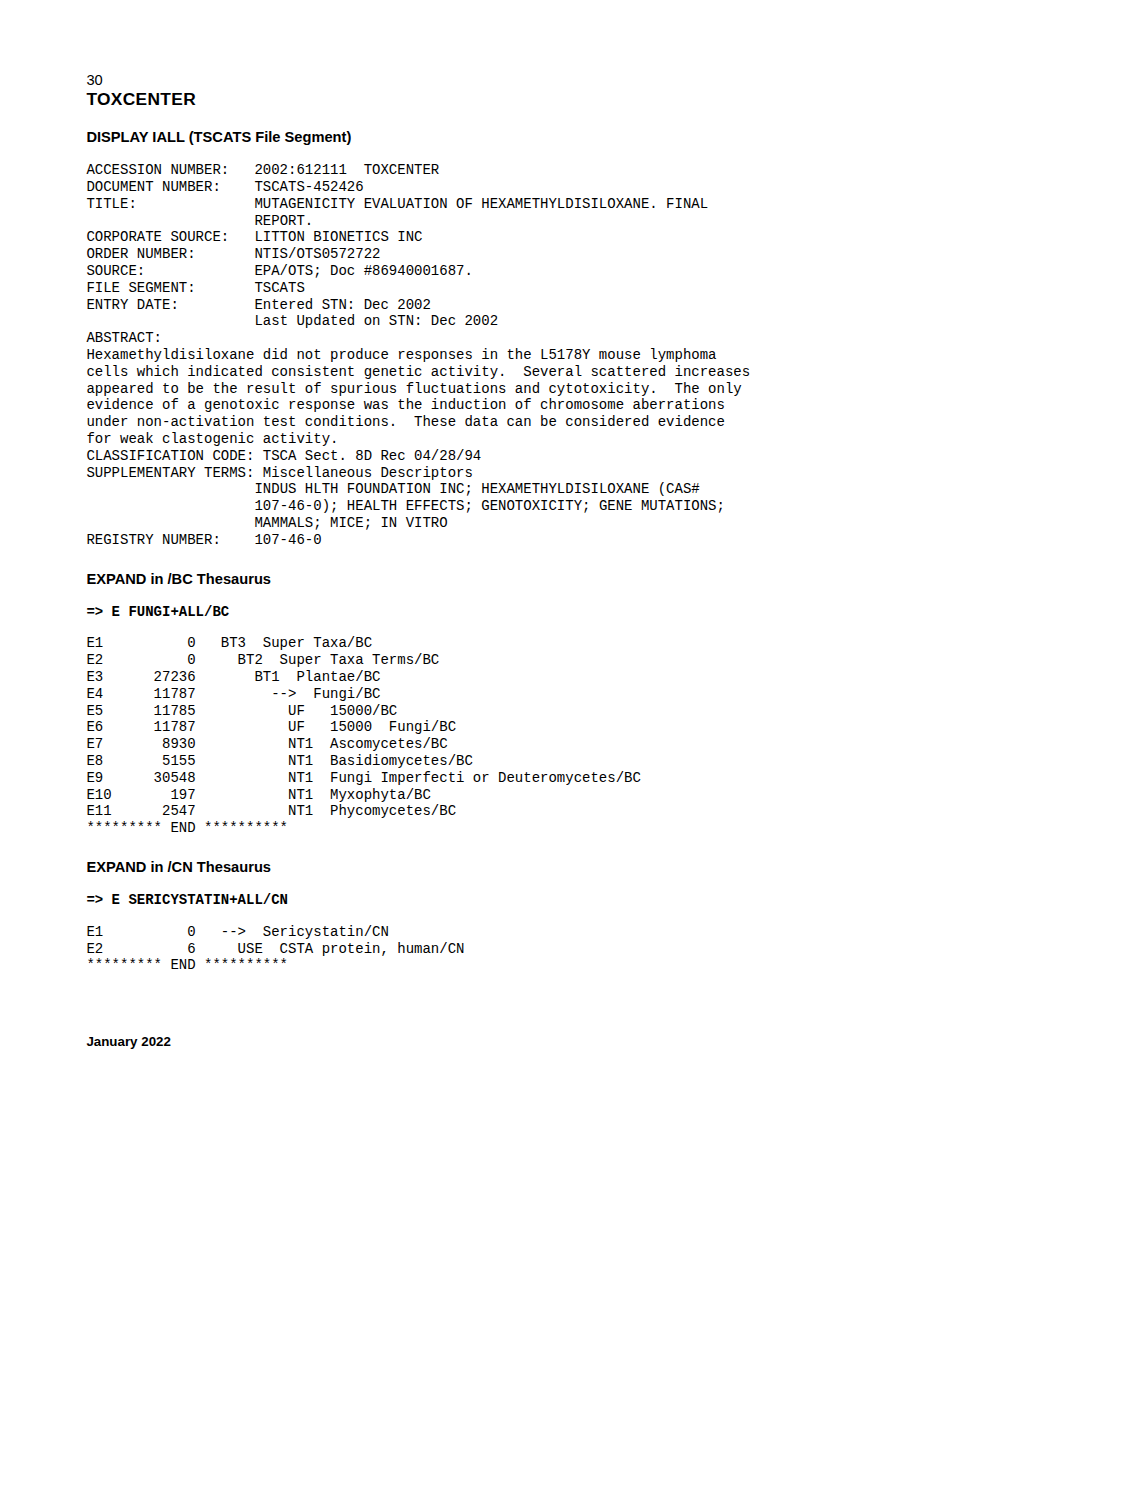30
TOXCENTER
DISPLAY IALL (TSCATS File Segment)
ACCESSION NUMBER:   2002:612111  TOXCENTER
DOCUMENT NUMBER:    TSCATS-452426
TITLE:              MUTAGENICITY EVALUATION OF HEXAMETHYLDISILOXANE. FINAL
                    REPORT.
CORPORATE SOURCE:   LITTON BIONETICS INC
ORDER NUMBER:       NTIS/OTS0572722
SOURCE:             EPA/OTS; Doc #86940001687.
FILE SEGMENT:       TSCATS
ENTRY DATE:         Entered STN: Dec 2002
                    Last Updated on STN: Dec 2002
ABSTRACT:
Hexamethyldisiloxane did not produce responses in the L5178Y mouse lymphoma
cells which indicated consistent genetic activity.  Several scattered increases
appeared to be the result of spurious fluctuations and cytotoxicity.  The only
evidence of a genotoxic response was the induction of chromosome aberrations
under non-activation test conditions.  These data can be considered evidence
for weak clastogenic activity.
CLASSIFICATION CODE: TSCA Sect. 8D Rec 04/28/94
SUPPLEMENTARY TERMS: Miscellaneous Descriptors
                    INDUS HLTH FOUNDATION INC; HEXAMETHYLDISILOXANE (CAS#
                    107-46-0); HEALTH EFFECTS; GENOTOXICITY; GENE MUTATIONS;
                    MAMMALS; MICE; IN VITRO
REGISTRY NUMBER:    107-46-0
EXPAND in /BC Thesaurus
=> E FUNGI+ALL/BC
E1          0   BT3  Super Taxa/BC
E2          0     BT2  Super Taxa Terms/BC
E3      27236       BT1  Plantae/BC
E4      11787         -->  Fungi/BC
E5      11785           UF   15000/BC
E6      11787           UF   15000  Fungi/BC
E7       8930           NT1  Ascomycetes/BC
E8       5155           NT1  Basidiomycetes/BC
E9      30548           NT1  Fungi Imperfecti or Deuteromycetes/BC
E10       197           NT1  Myxophyta/BC
E11      2547           NT1  Phycomycetes/BC
********* END **********
EXPAND in /CN Thesaurus
=> E SERICYSTATIN+ALL/CN
E1          0   -->  Sericystatin/CN
E2          6     USE  CSTA protein, human/CN
********* END **********
January 2022